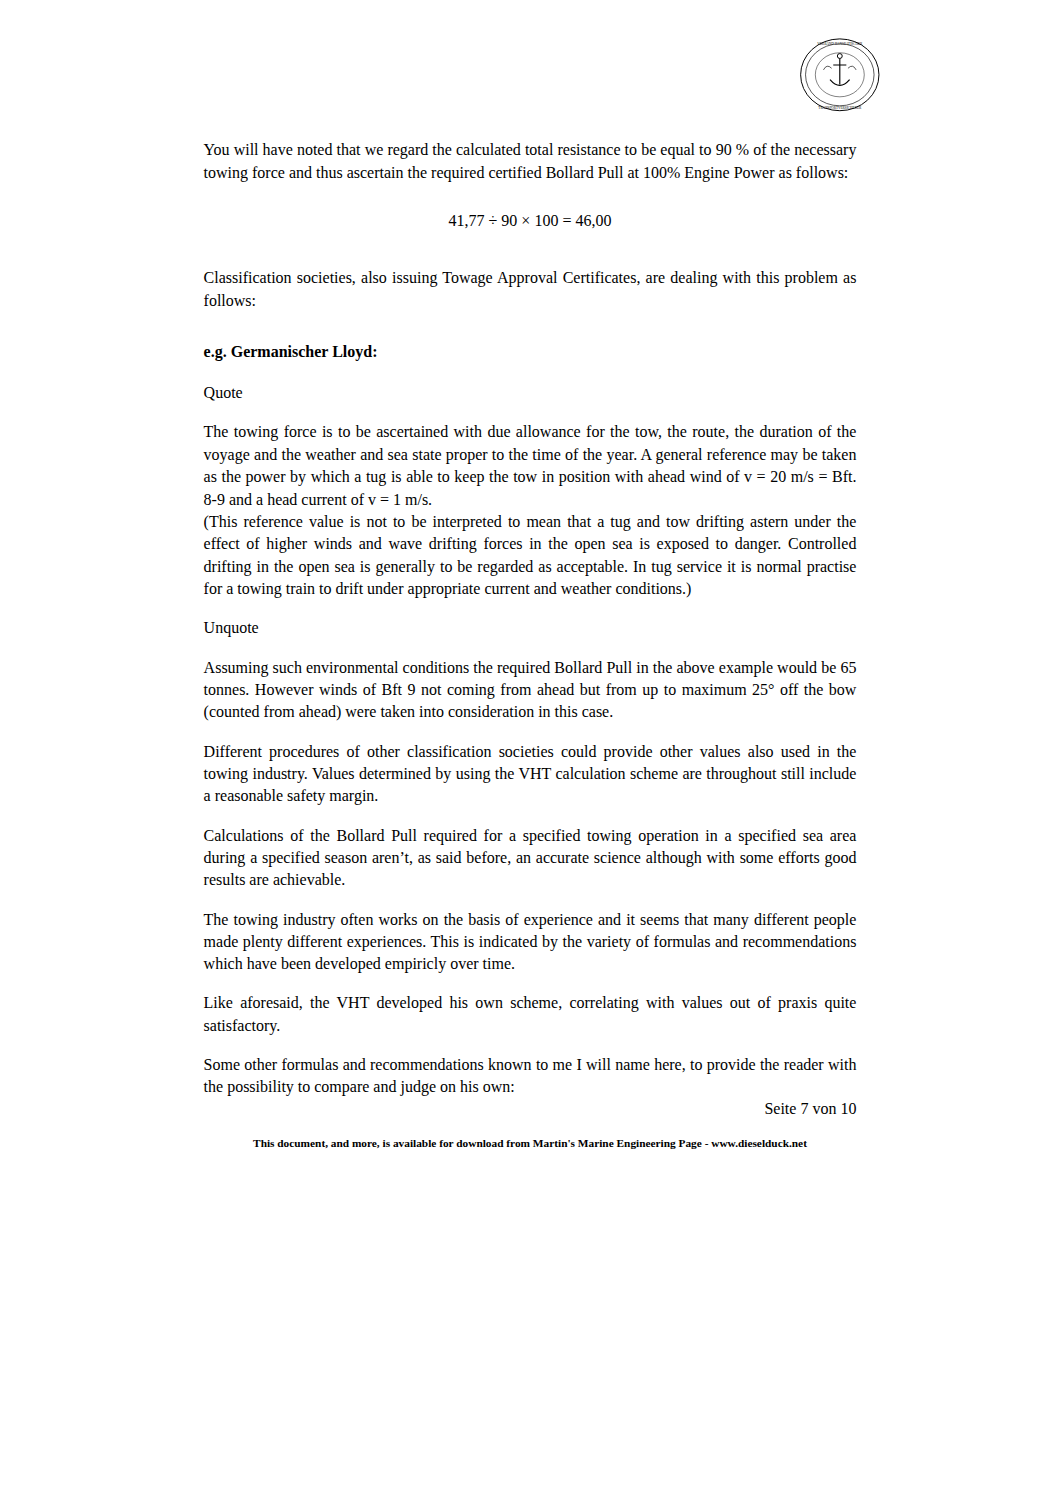VERBAND HANSEATISCHER TRANSPORTVERSICHERER
You will have noted that we regard the calculated total resistance to be equal to 90 % of the necessary towing force and thus ascertain the required certified Bollard Pull at 100% Engine Power as follows:
41,77 ÷ 90 × 100 = 46,00
Classification societies, also issuing Towage Approval Certificates, are dealing with this problem as follows:
e.g. Germanischer Lloyd:
Quote
The towing force is to be ascertained with due allowance for the tow, the route, the duration of the voyage and the weather and sea state proper to the time of the year. A general reference may be taken as the power by which a tug is able to keep the tow in position with ahead wind of v = 20 m/s = Bft. 8-9 and a head current of v = 1 m/s.
(This reference value is not to be interpreted to mean that a tug and tow drifting astern under the effect of higher winds and wave drifting forces in the open sea is exposed to danger. Controlled drifting in the open sea is generally to be regarded as acceptable. In tug service it is normal practise for a towing train to drift under appropriate current and weather conditions.)
Unquote
Assuming such environmental conditions the required Bollard Pull in the above example would be 65 tonnes. However winds of Bft 9 not coming from ahead but from up to maximum 25° off the bow (counted from ahead) were taken into consideration in this case.
Different procedures of other classification societies could provide other values also used in the towing industry. Values determined by using the VHT calculation scheme are throughout still include a reasonable safety margin.
Calculations of the Bollard Pull required for a specified towing operation in a specified sea area during a specified season aren’t, as said before, an accurate science although with some efforts good results are achievable.
The towing industry often works on the basis of experience and it seems that many different people made plenty different experiences. This is indicated by the variety of formulas and recommendations which have been developed empiricly over time.
Like aforesaid, the VHT developed his own scheme, correlating with values out of praxis quite satisfactory.
Some other formulas and recommendations known to me I will name here, to provide the reader with the possibility to compare and judge on his own:
Seite 7 von 10
This document, and more, is available for download from Martin's Marine Engineering Page - www.dieselduck.net